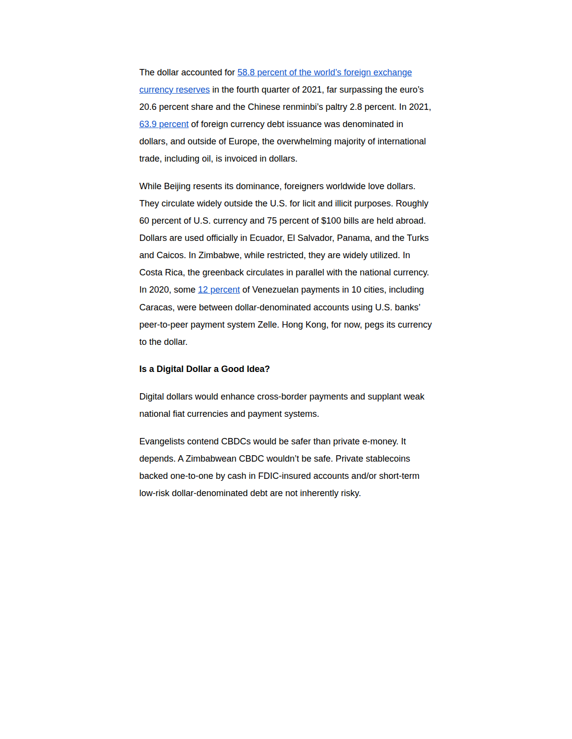The dollar accounted for 58.8 percent of the world’s foreign exchange currency reserves in the fourth quarter of 2021, far surpassing the euro’s 20.6 percent share and the Chinese renminbi’s paltry 2.8 percent. In 2021, 63.9 percent of foreign currency debt issuance was denominated in dollars, and outside of Europe, the overwhelming majority of international trade, including oil, is invoiced in dollars.
While Beijing resents its dominance, foreigners worldwide love dollars. They circulate widely outside the U.S. for licit and illicit purposes. Roughly 60 percent of U.S. currency and 75 percent of $100 bills are held abroad. Dollars are used officially in Ecuador, El Salvador, Panama, and the Turks and Caicos. In Zimbabwe, while restricted, they are widely utilized. In Costa Rica, the greenback circulates in parallel with the national currency. In 2020, some 12 percent of Venezuelan payments in 10 cities, including Caracas, were between dollar-denominated accounts using U.S. banks’ peer-to-peer payment system Zelle. Hong Kong, for now, pegs its currency to the dollar.
Is a Digital Dollar a Good Idea?
Digital dollars would enhance cross-border payments and supplant weak national fiat currencies and payment systems.
Evangelists contend CBDCs would be safer than private e-money. It depends. A Zimbabwean CBDC wouldn’t be safe. Private stablecoins backed one-to-one by cash in FDIC-insured accounts and/or short-term low-risk dollar-denominated debt are not inherently risky.